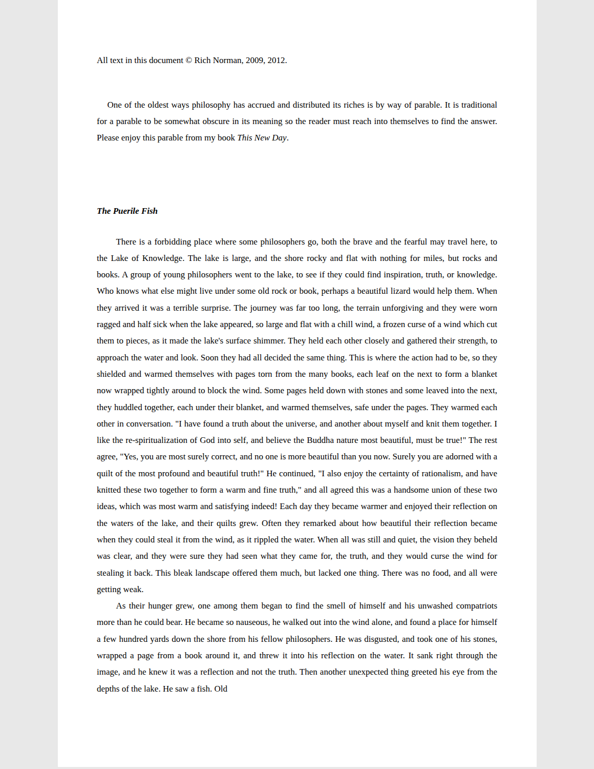All text in this document © Rich Norman, 2009, 2012.
One of the oldest ways philosophy has accrued and distributed its riches is by way of parable. It is traditional for a parable to be somewhat obscure in its meaning so the reader must reach into themselves to find the answer. Please enjoy this parable from my book This New Day.
The Puerile Fish
There is a forbidding place where some philosophers go, both the brave and the fearful may travel here, to the Lake of Knowledge. The lake is large, and the shore rocky and flat with nothing for miles, but rocks and books. A group of young philosophers went to the lake, to see if they could find inspiration, truth, or knowledge. Who knows what else might live under some old rock or book, perhaps a beautiful lizard would help them. When they arrived it was a terrible surprise. The journey was far too long, the terrain unforgiving and they were worn ragged and half sick when the lake appeared, so large and flat with a chill wind, a frozen curse of a wind which cut them to pieces, as it made the lake's surface shimmer. They held each other closely and gathered their strength, to approach the water and look. Soon they had all decided the same thing. This is where the action had to be, so they shielded and warmed themselves with pages torn from the many books, each leaf on the next to form a blanket now wrapped tightly around to block the wind. Some pages held down with stones and some leaved into the next, they huddled together, each under their blanket, and warmed themselves, safe under the pages. They warmed each other in conversation. "I have found a truth about the universe, and another about myself and knit them together. I like the re-spiritualization of God into self, and believe the Buddha nature most beautiful, must be true!" The rest agree, "Yes, you are most surely correct, and no one is more beautiful than you now. Surely you are adorned with a quilt of the most profound and beautiful truth!" He continued, "I also enjoy the certainty of rationalism, and have knitted these two together to form a warm and fine truth," and all agreed this was a handsome union of these two ideas, which was most warm and satisfying indeed! Each day they became warmer and enjoyed their reflection on the waters of the lake, and their quilts grew. Often they remarked about how beautiful their reflection became when they could steal it from the wind, as it rippled the water. When all was still and quiet, the vision they beheld was clear, and they were sure they had seen what they came for, the truth, and they would curse the wind for stealing it back. This bleak landscape offered them much, but lacked one thing. There was no food, and all were getting weak.
As their hunger grew, one among them began to find the smell of himself and his unwashed compatriots more than he could bear. He became so nauseous, he walked out into the wind alone, and found a place for himself a few hundred yards down the shore from his fellow philosophers. He was disgusted, and took one of his stones, wrapped a page from a book around it, and threw it into his reflection on the water. It sank right through the image, and he knew it was a reflection and not the truth. Then another unexpected thing greeted his eye from the depths of the lake. He saw a fish. Old